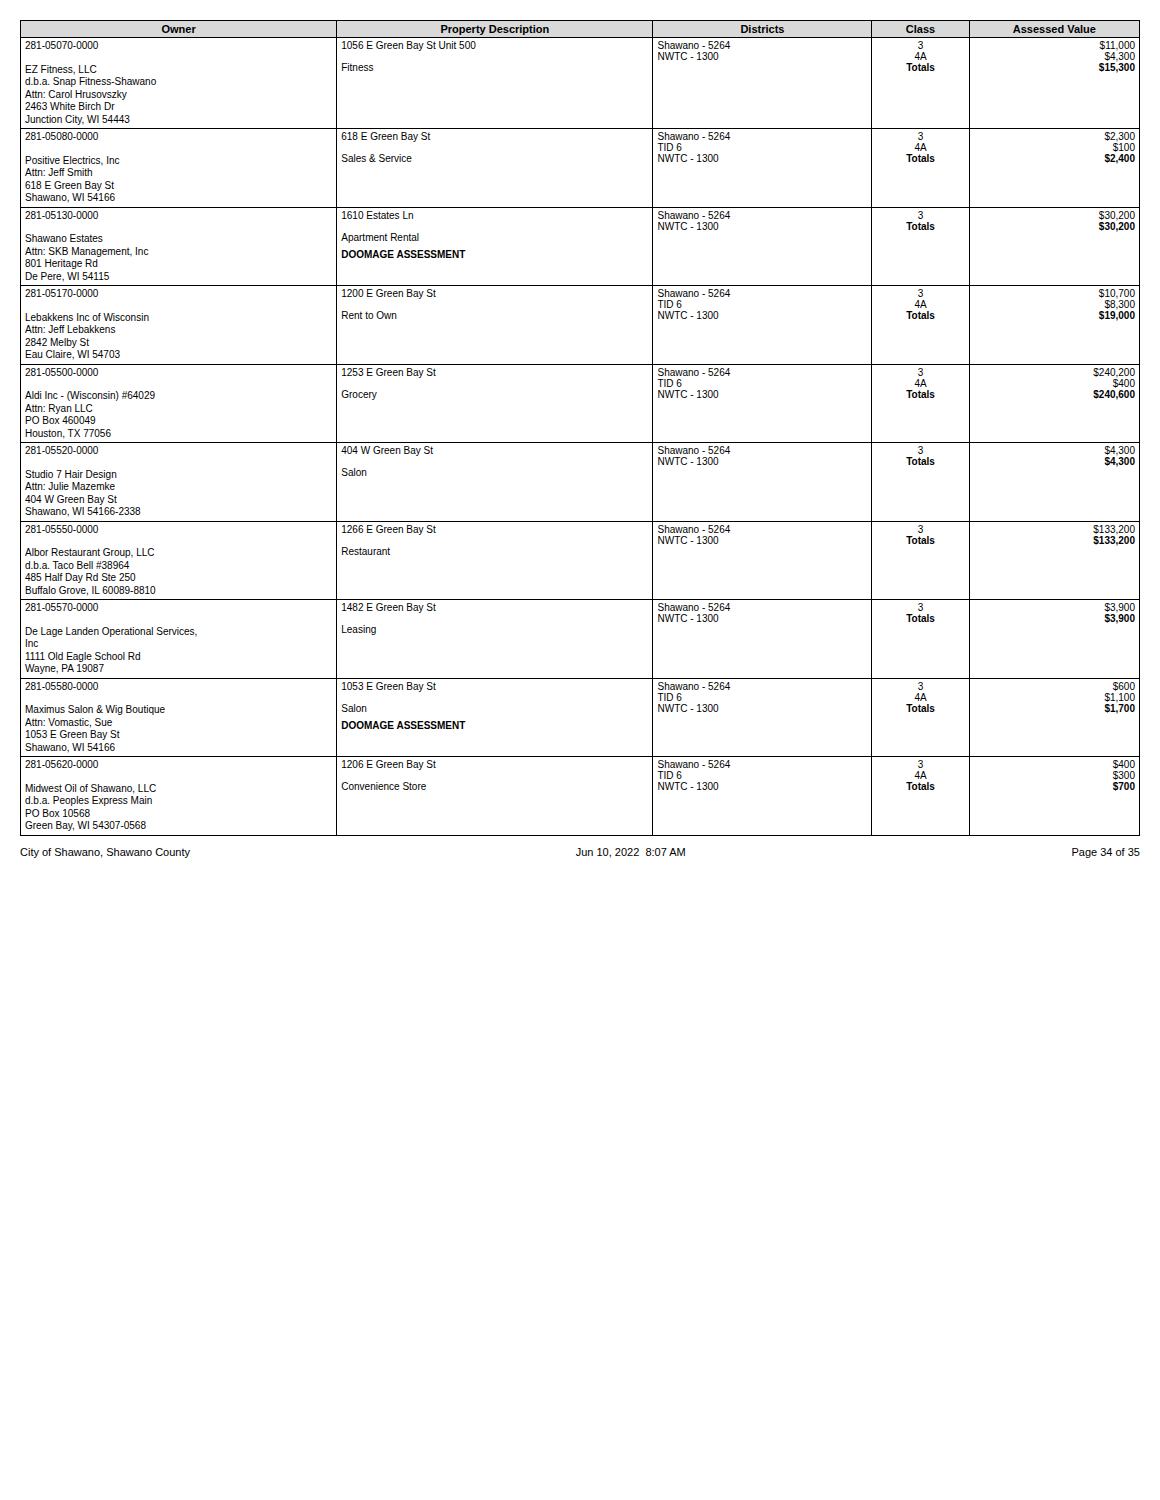| Owner | Property Description | Districts | Class | Assessed Value |
| --- | --- | --- | --- | --- |
| 281-05070-0000 EZ Fitness, LLC d.b.a. Snap Fitness-Shawano Attn: Carol Hrusovszky 2463 White Birch Dr Junction City, WI 54443 | 1056 E Green Bay St Unit 500 Fitness | Shawano - 5264 NWTC - 1300 | 3 4A Totals | $11,000 $4,300 $15,300 |
| 281-05080-0000 Positive Electrics, Inc Attn: Jeff Smith 618 E Green Bay St Shawano, WI 54166 | 618 E Green Bay St Sales & Service | Shawano - 5264 TID 6 NWTC - 1300 | 3 4A Totals | $2,300 $100 $2,400 |
| 281-05130-0000 Shawano Estates Attn: SKB Management, Inc 801 Heritage Rd De Pere, WI 54115 | 1610 Estates Ln Apartment Rental DOOMAGE ASSESSMENT | Shawano - 5264 NWTC - 1300 | 3 Totals | $30,200 $30,200 |
| 281-05170-0000 Lebakkens Inc of Wisconsin Attn: Jeff Lebakkens 2842 Melby St Eau Claire, WI 54703 | 1200 E Green Bay St Rent to Own | Shawano - 5264 TID 6 NWTC - 1300 | 3 4A Totals | $10,700 $8,300 $19,000 |
| 281-05500-0000 Aldi Inc - (Wisconsin) #64029 Attn: Ryan LLC PO Box 460049 Houston, TX 77056 | 1253 E Green Bay St Grocery | Shawano - 5264 TID 6 NWTC - 1300 | 3 4A Totals | $240,200 $400 $240,600 |
| 281-05520-0000 Studio 7 Hair Design Attn: Julie Mazemke 404 W Green Bay St Shawano, WI 54166-2338 | 404 W Green Bay St Salon | Shawano - 5264 NWTC - 1300 | 3 Totals | $4,300 $4,300 |
| 281-05550-0000 Albor Restaurant Group, LLC d.b.a. Taco Bell #38964 485 Half Day Rd Ste 250 Buffalo Grove, IL 60089-8810 | 1266 E Green Bay St Restaurant | Shawano - 5264 NWTC - 1300 | 3 Totals | $133,200 $133,200 |
| 281-05570-0000 De Lage Landen Operational Services, Inc 1111 Old Eagle School Rd Wayne, PA 19087 | 1482 E Green Bay St Leasing | Shawano - 5264 NWTC - 1300 | 3 Totals | $3,900 $3,900 |
| 281-05580-0000 Maximus Salon & Wig Boutique Attn: Vomastic, Sue 1053 E Green Bay St Shawano, WI 54166 | 1053 E Green Bay St Salon DOOMAGE ASSESSMENT | Shawano - 5264 TID 6 NWTC - 1300 | 3 4A Totals | $600 $1,100 $1,700 |
| 281-05620-0000 Midwest Oil of Shawano, LLC d.b.a. Peoples Express Main PO Box 10568 Green Bay, WI 54307-0568 | 1206 E Green Bay St Convenience Store | Shawano - 5264 TID 6 NWTC - 1300 | 3 4A Totals | $400 $300 $700 |
City of Shawano, Shawano County
Jun 10, 2022 8:07 AM
Page 34 of 35